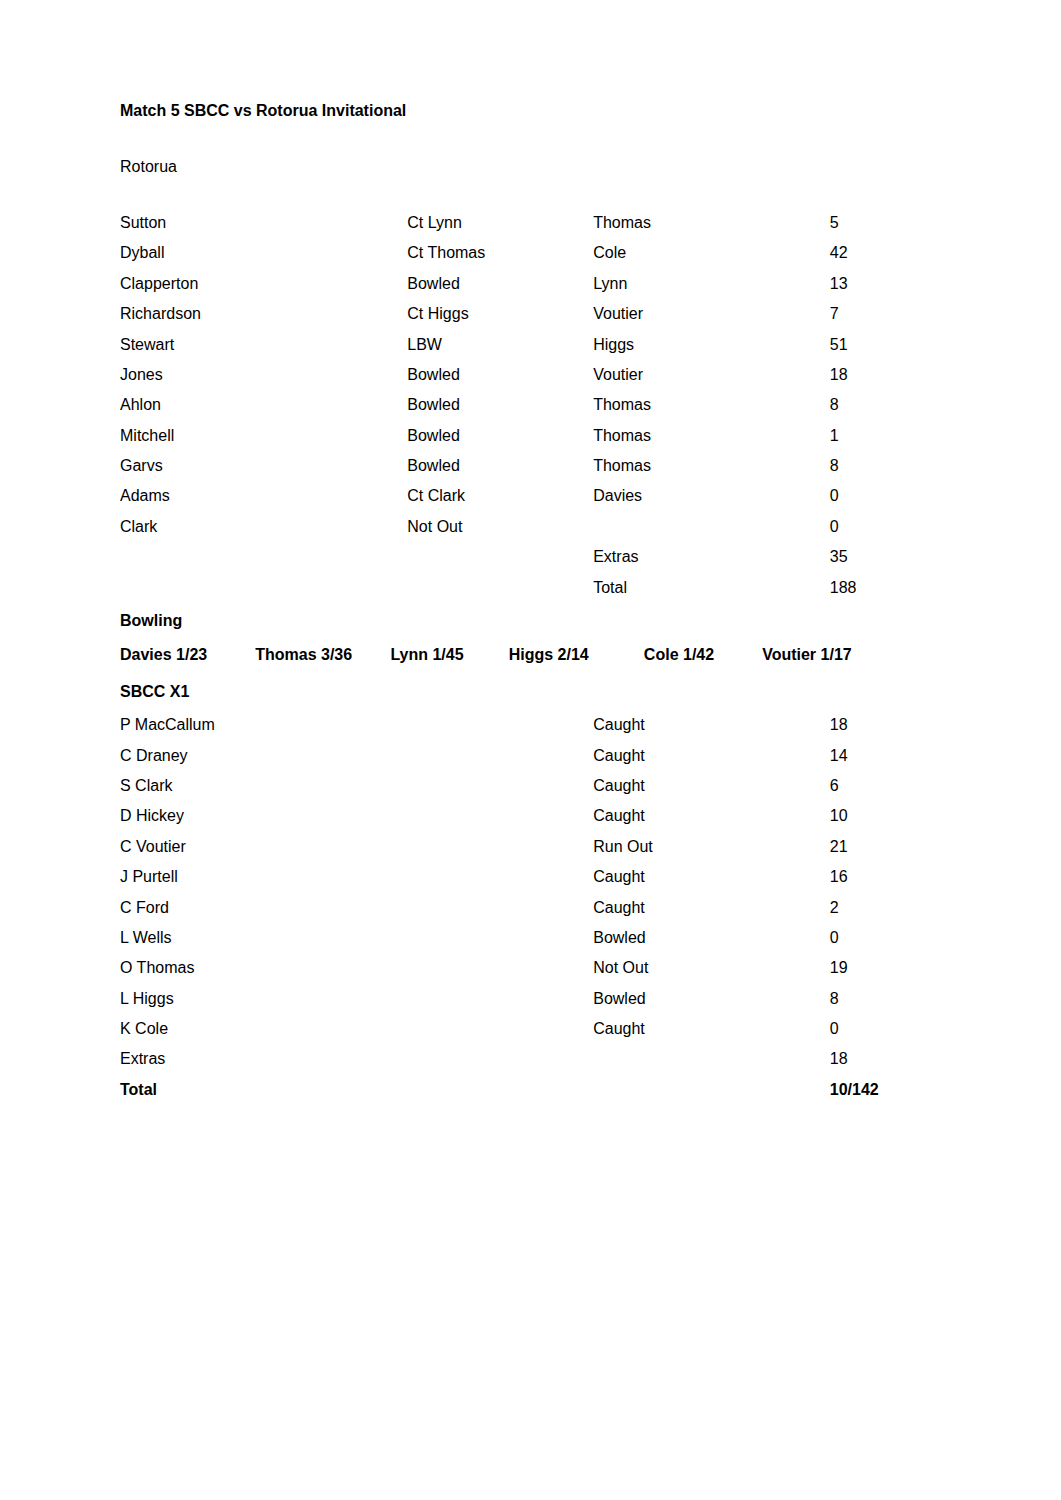Match 5 SBCC vs Rotorua Invitational
Rotorua
| Sutton | Ct Lynn | Thomas | 5 |
| Dyball | Ct Thomas | Cole | 42 |
| Clapperton | Bowled | Lynn | 13 |
| Richardson | Ct Higgs | Voutier | 7 |
| Stewart | LBW | Higgs | 51 |
| Jones | Bowled | Voutier | 18 |
| Ahlon | Bowled | Thomas | 8 |
| Mitchell | Bowled | Thomas | 1 |
| Garvs | Bowled | Thomas | 8 |
| Adams | Ct Clark | Davies | 0 |
| Clark | Not Out | | 0 |
| | | Extras | 35 |
| | | Total | 188 |
Bowling
Davies 1/23 Thomas 3/36 Lynn 1/45 Higgs 2/14 Cole 1/42 Voutier 1/17
SBCC X1
| P MacCallum | Caught | 18 |
| C Draney | Caught | 14 |
| S Clark | Caught | 6 |
| D Hickey | Caught | 10 |
| C Voutier | Run Out | 21 |
| J Purtell | Caught | 16 |
| C Ford | Caught | 2 |
| L Wells | Bowled | 0 |
| O Thomas | Not Out | 19 |
| L Higgs | Bowled | 8 |
| K Cole | Caught | 0 |
| Extras | | 18 |
| Total | | 10/142 |